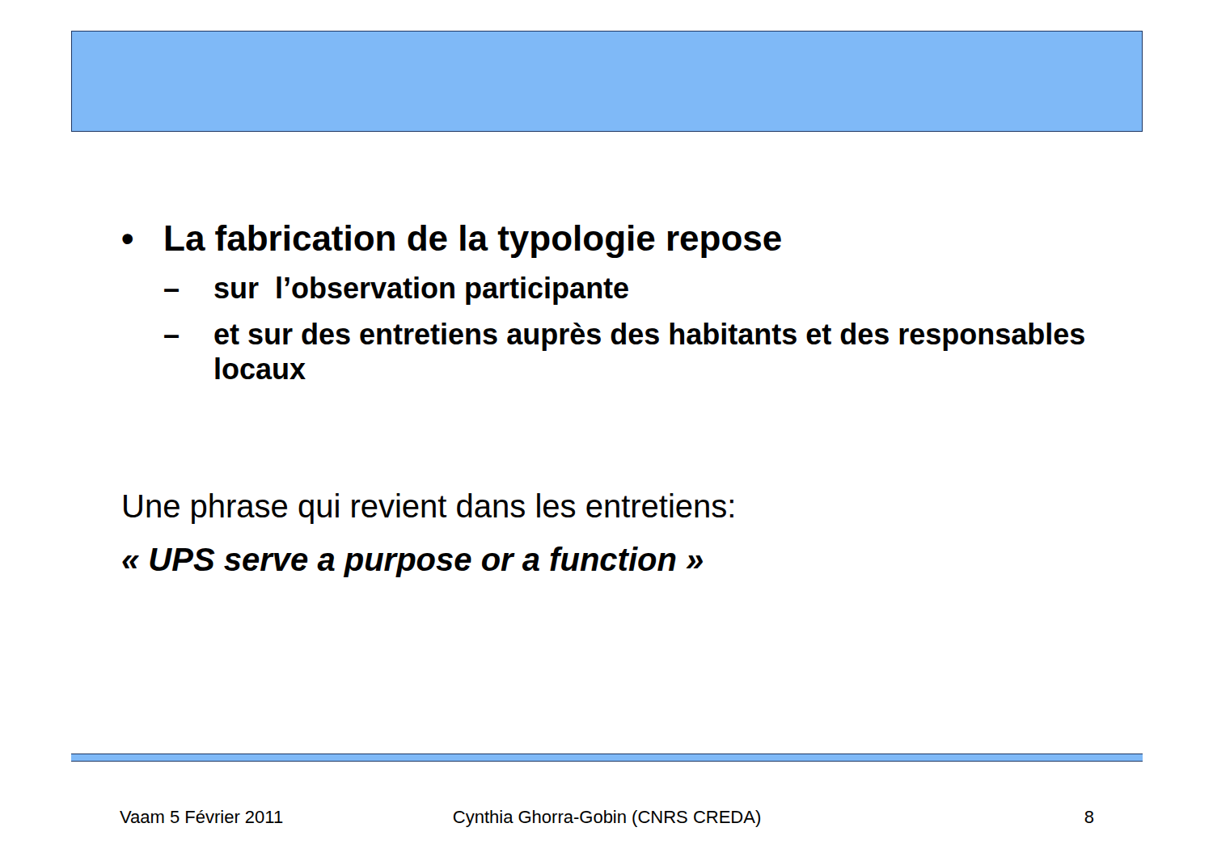La fabrication de la typologie repose
sur l’observation participante
et sur des entretiens auprès des habitants et des responsables locaux
Une phrase qui revient dans les entretiens:
« UPS serve a purpose or a function »
Vaam 5 Février 2011 Cynthia Ghorra-Gobin (CNRS CREDA) 8